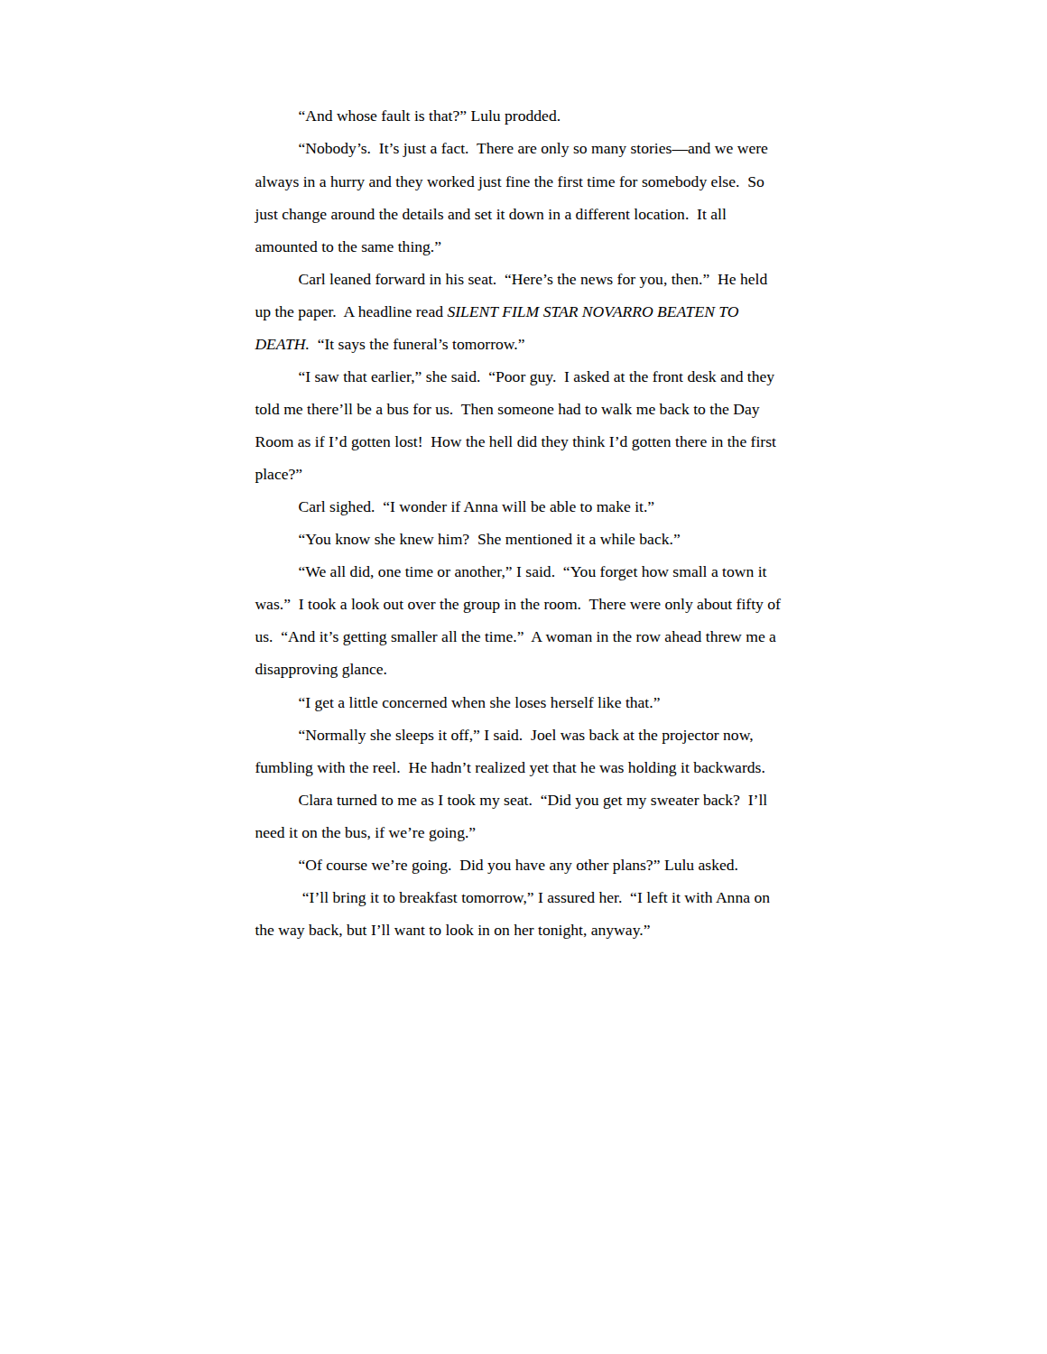“And whose fault is that?” Lulu prodded.
“Nobody’s. It’s just a fact. There are only so many stories—and we were always in a hurry and they worked just fine the first time for somebody else. So just change around the details and set it down in a different location. It all amounted to the same thing.”
Carl leaned forward in his seat. “Here’s the news for you, then.” He held up the paper. A headline read SILENT FILM STAR NOVARRO BEATEN TO DEATH. “It says the funeral’s tomorrow.”
“I saw that earlier,” she said. “Poor guy. I asked at the front desk and they told me there’ll be a bus for us. Then someone had to walk me back to the Day Room as if I’d gotten lost! How the hell did they think I’d gotten there in the first place?”
Carl sighed. “I wonder if Anna will be able to make it.”
“You know she knew him? She mentioned it a while back.”
“We all did, one time or another,” I said. “You forget how small a town it was.” I took a look out over the group in the room. There were only about fifty of us. “And it’s getting smaller all the time.” A woman in the row ahead threw me a disapproving glance.
“I get a little concerned when she loses herself like that.”
“Normally she sleeps it off,” I said. Joel was back at the projector now, fumbling with the reel. He hadn’t realized yet that he was holding it backwards.
Clara turned to me as I took my seat. “Did you get my sweater back? I’ll need it on the bus, if we’re going.”
“Of course we’re going. Did you have any other plans?” Lulu asked.
“I’ll bring it to breakfast tomorrow,” I assured her. “I left it with Anna on the way back, but I’ll want to look in on her tonight, anyway.”